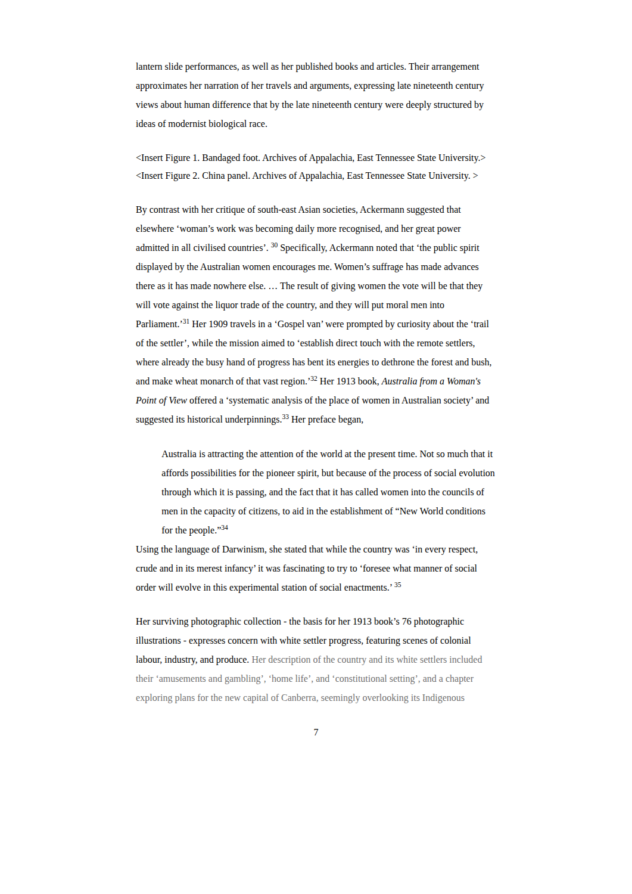lantern slide performances, as well as her published books and articles. Their arrangement approximates her narration of her travels and arguments, expressing late nineteenth century views about human difference that by the late nineteenth century were deeply structured by ideas of modernist biological race.
<Insert Figure 1. Bandaged foot. Archives of Appalachia, East Tennessee State University.>
<Insert Figure 2. China panel. Archives of Appalachia, East Tennessee State University. >
By contrast with her critique of south-east Asian societies, Ackermann suggested that elsewhere ‘woman’s work was becoming daily more recognised, and her great power admitted in all civilised countries’. 30 Specifically, Ackermann noted that ‘the public spirit displayed by the Australian women encourages me. Women’s suffrage has made advances there as it has made nowhere else. … The result of giving women the vote will be that they will vote against the liquor trade of the country, and they will put moral men into Parliament.’31 Her 1909 travels in a ‘Gospel van’ were prompted by curiosity about the ‘trail of the settler’, while the mission aimed to ‘establish direct touch with the remote settlers, where already the busy hand of progress has bent its energies to dethrone the forest and bush, and make wheat monarch of that vast region.’32 Her 1913 book, Australia from a Woman's Point of View offered a ‘systematic analysis of the place of women in Australian society’ and suggested its historical underpinnings.33 Her preface began,
Australia is attracting the attention of the world at the present time. Not so much that it affords possibilities for the pioneer spirit, but because of the process of social evolution through which it is passing, and the fact that it has called women into the councils of men in the capacity of citizens, to aid in the establishment of “New World conditions for the people.”34
Using the language of Darwinism, she stated that while the country was ‘in every respect, crude and in its merest infancy’ it was fascinating to try to ‘foresee what manner of social order will evolve in this experimental station of social enactments.’ 35
Her surviving photographic collection - the basis for her 1913 book’s 76 photographic illustrations - expresses concern with white settler progress, featuring scenes of colonial labour, industry, and produce. Her description of the country and its white settlers included their ‘amusements and gambling’, ‘home life’, and ‘constitutional setting’, and a chapter exploring plans for the new capital of Canberra, seemingly overlooking its Indigenous
7